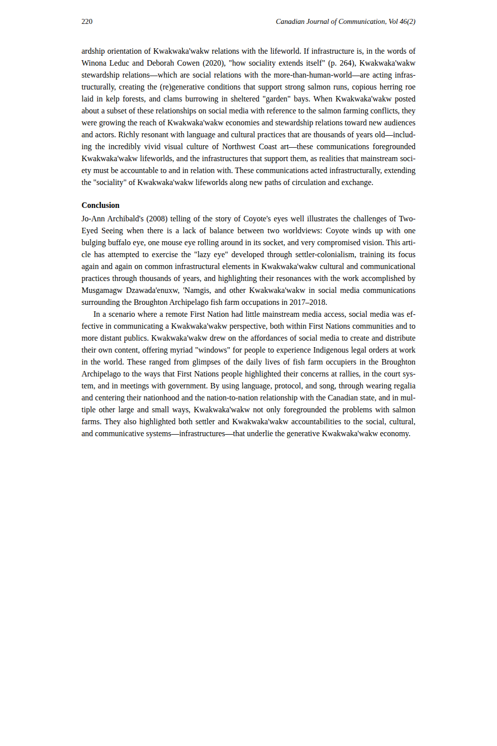220 Canadian Journal of Communication, Vol 46(2)
ardship orientation of Kwakwaka'wakw relations with the lifeworld. If infrastructure is, in the words of Winona Leduc and Deborah Cowen (2020), "how sociality extends itself" (p. 264), Kwakwaka'wakw stewardship relations—which are social relations with the more-than-human-world—are acting infrastructurally, creating the (re)generative conditions that support strong salmon runs, copious herring roe laid in kelp forests, and clams burrowing in sheltered "garden" bays. When Kwakwaka'wakw posted about a subset of these relationships on social media with reference to the salmon farming conflicts, they were growing the reach of Kwakwaka'wakw economies and stewardship relations toward new audiences and actors. Richly resonant with language and cultural practices that are thousands of years old—including the incredibly vivid visual culture of Northwest Coast art—these communications foregrounded Kwakwaka'wakw lifeworlds, and the infrastructures that support them, as realities that mainstream society must be accountable to and in relation with. These communications acted infrastructurally, extending the "sociality" of Kwakwaka'wakw lifeworlds along new paths of circulation and exchange.
Conclusion
Jo-Ann Archibald's (2008) telling of the story of Coyote's eyes well illustrates the challenges of Two-Eyed Seeing when there is a lack of balance between two worldviews: Coyote winds up with one bulging buffalo eye, one mouse eye rolling around in its socket, and very compromised vision. This article has attempted to exercise the "lazy eye" developed through settler-colonialism, training its focus again and again on common infrastructural elements in Kwakwaka'wakw cultural and communicational practices through thousands of years, and highlighting their resonances with the work accomplished by Musgamagw Dzawada'enuxw, 'Namgis, and other Kwakwaka'wakw in social media communications surrounding the Broughton Archipelago fish farm occupations in 2017–2018.
In a scenario where a remote First Nation had little mainstream media access, social media was effective in communicating a Kwakwaka'wakw perspective, both within First Nations communities and to more distant publics. Kwakwaka'wakw drew on the affordances of social media to create and distribute their own content, offering myriad "windows" for people to experience Indigenous legal orders at work in the world. These ranged from glimpses of the daily lives of fish farm occupiers in the Broughton Archipelago to the ways that First Nations people highlighted their concerns at rallies, in the court system, and in meetings with government. By using language, protocol, and song, through wearing regalia and centering their nationhood and the nation-to-nation relationship with the Canadian state, and in multiple other large and small ways, Kwakwaka'wakw not only foregrounded the problems with salmon farms. They also highlighted both settler and Kwakwaka'wakw accountabilities to the social, cultural, and communicative systems—infrastructures—that underlie the generative Kwakwaka'wakw economy.